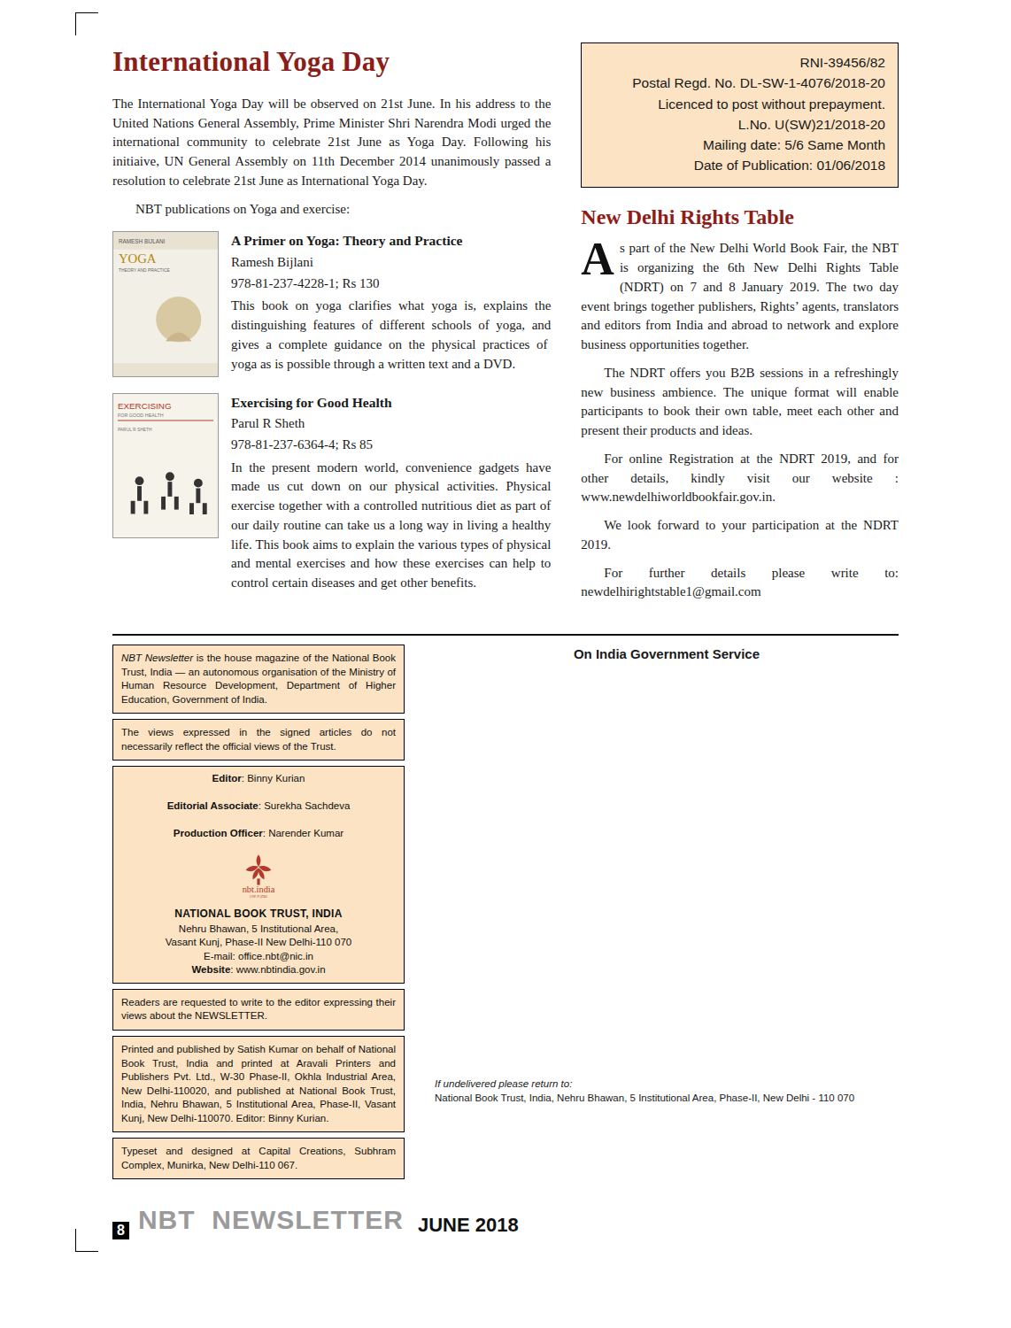International Yoga Day
The International Yoga Day will be observed on 21st June. In his address to the United Nations General Assembly, Prime Minister Shri Narendra Modi urged the international community to celebrate 21st June as Yoga Day. Following his initiaive, UN General Assembly on 11th December 2014 unanimously passed a resolution to celebrate 21st June as International Yoga Day.
NBT publications on Yoga and exercise:
A Primer on Yoga: Theory and Practice
Ramesh Bijlani
978-81-237-4228-1; Rs 130
This book on yoga clarifies what yoga is, explains the distinguishing features of different schools of yoga, and gives a complete guidance on the physical practices of yoga as is possible through a written text and a DVD.
Exercising for Good Health
Parul R Sheth
978-81-237-6364-4; Rs 85
In the present modern world, convenience gadgets have made us cut down on our physical activities. Physical exercise together with a controlled nutritious diet as part of our daily routine can take us a long way in living a healthy life. This book aims to explain the various types of physical and mental exercises and how these exercises can help to control certain diseases and get other benefits.
RNI-39456/82
Postal Regd. No. DL-SW-1-4076/2018-20
Licenced to post without prepayment.
L.No. U(SW)21/2018-20
Mailing date: 5/6 Same Month
Date of Publication: 01/06/2018
New Delhi Rights Table
As part of the New Delhi World Book Fair, the NBT is organizing the 6th New Delhi Rights Table (NDRT) on 7 and 8 January 2019. The two day event brings together publishers, Rights’ agents, translators and editors from India and abroad to network and explore business opportunities together.
The NDRT offers you B2B sessions in a refreshingly new business ambience. The unique format will enable participants to book their own table, meet each other and present their products and ideas.
For online Registration at the NDRT 2019, and for other details, kindly visit our website : www.newdelhiworldbookfair.gov.in.
We look forward to your participation at the NDRT 2019.
For further details please write to: newdelhirightstable1@gmail.com
NBT Newsletter is the house magazine of the National Book Trust, India — an autonomous organisation of the Ministry of Human Resource Development, Department of Higher Education, Government of India.
The views expressed in the signed articles do not necessarily reflect the official views of the Trust.
Editor: Binny Kurian
Editorial Associate: Surekha Sachdeva
Production Officer: Narender Kumar
NATIONAL BOOK TRUST, INDIA
Nehru Bhawan, 5 Institutional Area,
Vasant Kunj, Phase-II New Delhi-110 070
E-mail: office.nbt@nic.in
Website: www.nbtindia.gov.in
Readers are requested to write to the editor expressing their views about the NEWSLETTER.
Printed and published by Satish Kumar on behalf of National Book Trust, India and printed at Aravali Printers and Publishers Pvt. Ltd., W-30 Phase-II, Okhla Industrial Area, New Delhi-110020, and published at National Book Trust, India, Nehru Bhawan, 5 Institutional Area, Phase-II, Vasant Kunj, New Delhi-110070. Editor: Binny Kurian.
Typeset and designed at Capital Creations, Subhram Complex, Munirka, New Delhi-110 067.
On India Government Service
If undelivered please return to:
National Book Trust, India, Nehru Bhawan, 5 Institutional Area, Phase-II, New Delhi - 110 070
8 NBT NEWSLETTER JUNE 2018